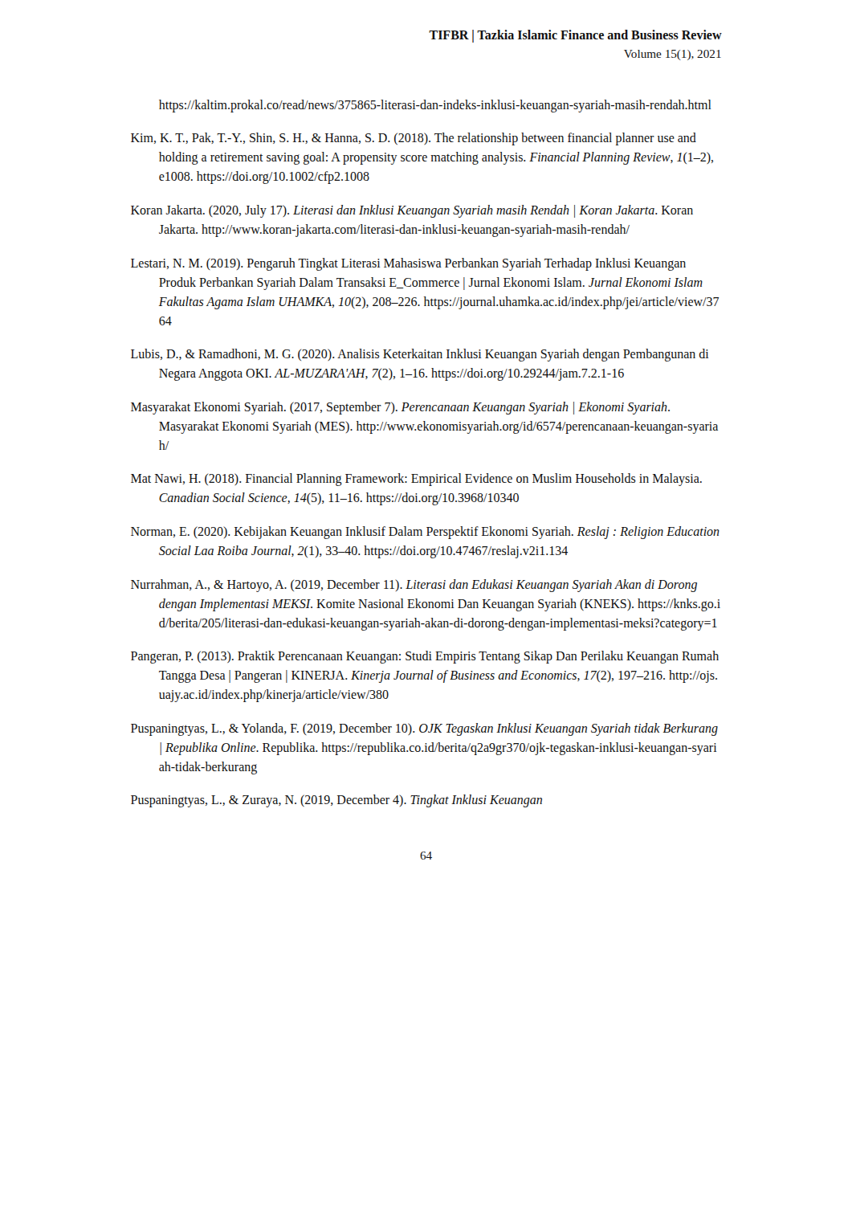TIFBR | Tazkia Islamic Finance and Business Review
Volume 15(1), 2021
https://kaltim.prokal.co/read/news/375865-literasi-dan-indeks-inklusi-keuangan-syariah-masih-rendah.html
Kim, K. T., Pak, T.-Y., Shin, S. H., & Hanna, S. D. (2018). The relationship between financial planner use and holding a retirement saving goal: A propensity score matching analysis. Financial Planning Review, 1(1–2), e1008. https://doi.org/10.1002/cfp2.1008
Koran Jakarta. (2020, July 17). Literasi dan Inklusi Keuangan Syariah masih Rendah | Koran Jakarta. Koran Jakarta. http://www.koran-jakarta.com/literasi-dan-inklusi-keuangan-syariah-masih-rendah/
Lestari, N. M. (2019). Pengaruh Tingkat Literasi Mahasiswa Perbankan Syariah Terhadap Inklusi Keuangan Produk Perbankan Syariah Dalam Transaksi E_Commerce | Jurnal Ekonomi Islam. Jurnal Ekonomi Islam Fakultas Agama Islam UHAMKA, 10(2), 208–226. https://journal.uhamka.ac.id/index.php/jei/article/view/3764
Lubis, D., & Ramadhoni, M. G. (2020). Analisis Keterkaitan Inklusi Keuangan Syariah dengan Pembangunan di Negara Anggota OKI. AL-MUZARA'AH, 7(2), 1–16. https://doi.org/10.29244/jam.7.2.1-16
Masyarakat Ekonomi Syariah. (2017, September 7). Perencanaan Keuangan Syariah | Ekonomi Syariah. Masyarakat Ekonomi Syariah (MES). http://www.ekonomisyariah.org/id/6574/perencanaan-keuangan-syariah/
Mat Nawi, H. (2018). Financial Planning Framework: Empirical Evidence on Muslim Households in Malaysia. Canadian Social Science, 14(5), 11–16. https://doi.org/10.3968/10340
Norman, E. (2020). Kebijakan Keuangan Inklusif Dalam Perspektif Ekonomi Syariah. Reslaj : Religion Education Social Laa Roiba Journal, 2(1), 33–40. https://doi.org/10.47467/reslaj.v2i1.134
Nurrahman, A., & Hartoyo, A. (2019, December 11). Literasi dan Edukasi Keuangan Syariah Akan di Dorong dengan Implementasi MEKSI. Komite Nasional Ekonomi Dan Keuangan Syariah (KNEKS). https://knks.go.id/berita/205/literasi-dan-edukasi-keuangan-syariah-akan-di-dorong-dengan-implementasi-meksi?category=1
Pangeran, P. (2013). Praktik Perencanaan Keuangan: Studi Empiris Tentang Sikap Dan Perilaku Keuangan Rumah Tangga Desa | Pangeran | KINERJA. Kinerja Journal of Business and Economics, 17(2), 197–216. http://ojs.uajy.ac.id/index.php/kinerja/article/view/380
Puspaningtyas, L., & Yolanda, F. (2019, December 10). OJK Tegaskan Inklusi Keuangan Syariah tidak Berkurang | Republika Online. Republika. https://republika.co.id/berita/q2a9gr370/ojk-tegaskan-inklusi-keuangan-syariah-tidak-berkurang
Puspaningtyas, L., & Zuraya, N. (2019, December 4). Tingkat Inklusi Keuangan
64